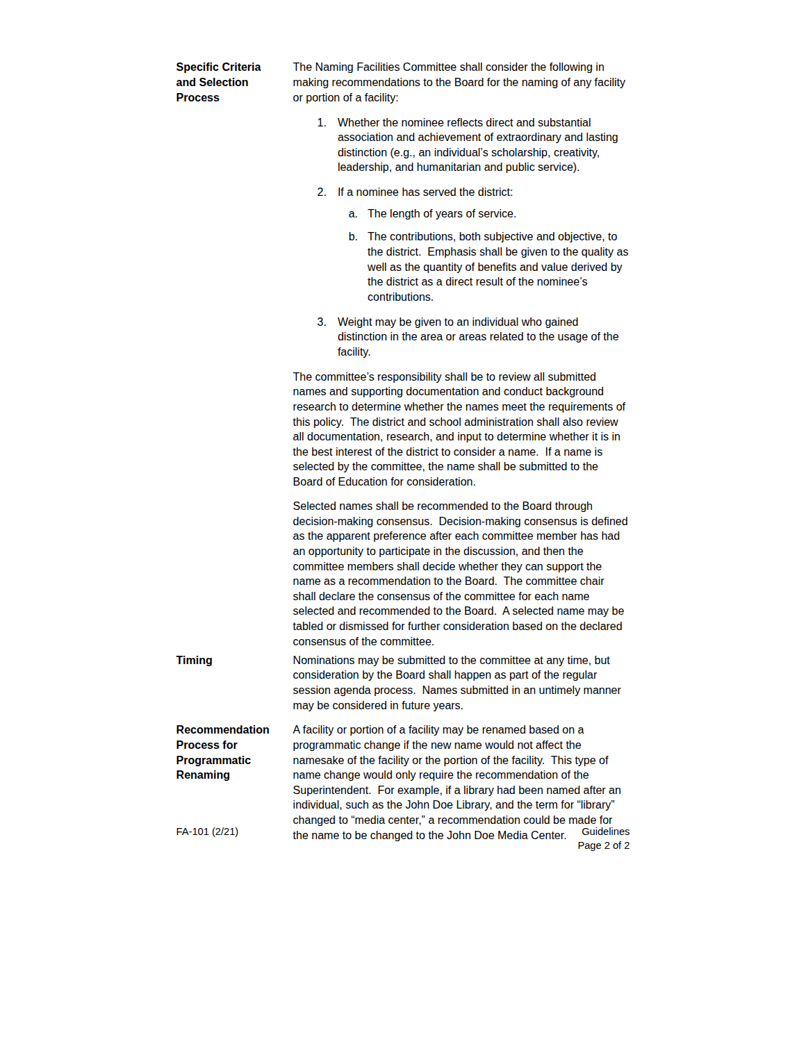| Specific Criteria and Selection Process | The Naming Facilities Committee shall consider the following in making recommendations to the Board for the naming of any facility or portion of a facility: Whether the nominee reflects direct and substantial association and achievement of extraordinary and lasting distinction (e.g., an individual’s scholarship, creativity, leadership, and humanitarian and public service). If a nominee has served the district: The length of years of service. The contributions, both subjective and objective, to the district. Emphasis shall be given to the quality as well as the quantity of benefits and value derived by the district as a direct result of the nominee’s contributions. Weight may be given to an individual who gained distinction in the area or areas related to the usage of the facility. The committee’s responsibility shall be to review all submitted names and supporting documentation and conduct background research to determine whether the names meet the requirements of this policy. The district and school administration shall also review all documentation, research, and input to determine whether it is in the best interest of the district to consider a name. If a name is selected by the committee, the name shall be submitted to the Board of Education for consideration. Selected names shall be recommended to the Board through decision-making consensus. Decision-making consensus is defined as the apparent preference after each committee member has had an opportunity to participate in the discussion, and then the committee members shall decide whether they can support the name as a recommendation to the Board. The committee chair shall declare the consensus of the committee for each name selected and recommended to the Board. A selected name may be tabled or dismissed for further consideration based on the declared consensus of the committee. |
| Timing | Nominations may be submitted to the committee at any time, but consideration by the Board shall happen as part of the regular session agenda process. Names submitted in an untimely manner may be considered in future years. |
| Recommendation Process for Programmatic Renaming | A facility or portion of a facility may be renamed based on a programmatic change if the new name would not affect the namesake of the facility or the portion of the facility. This type of name change would only require the recommendation of the Superintendent. For example, if a library had been named after an individual, such as the John Doe Library, and the term for “library” changed to “media center,” a recommendation could be made for the name to be changed to the John Doe Media Center. |
FA-101 (2/21)
Guidelines
Page 2 of 2